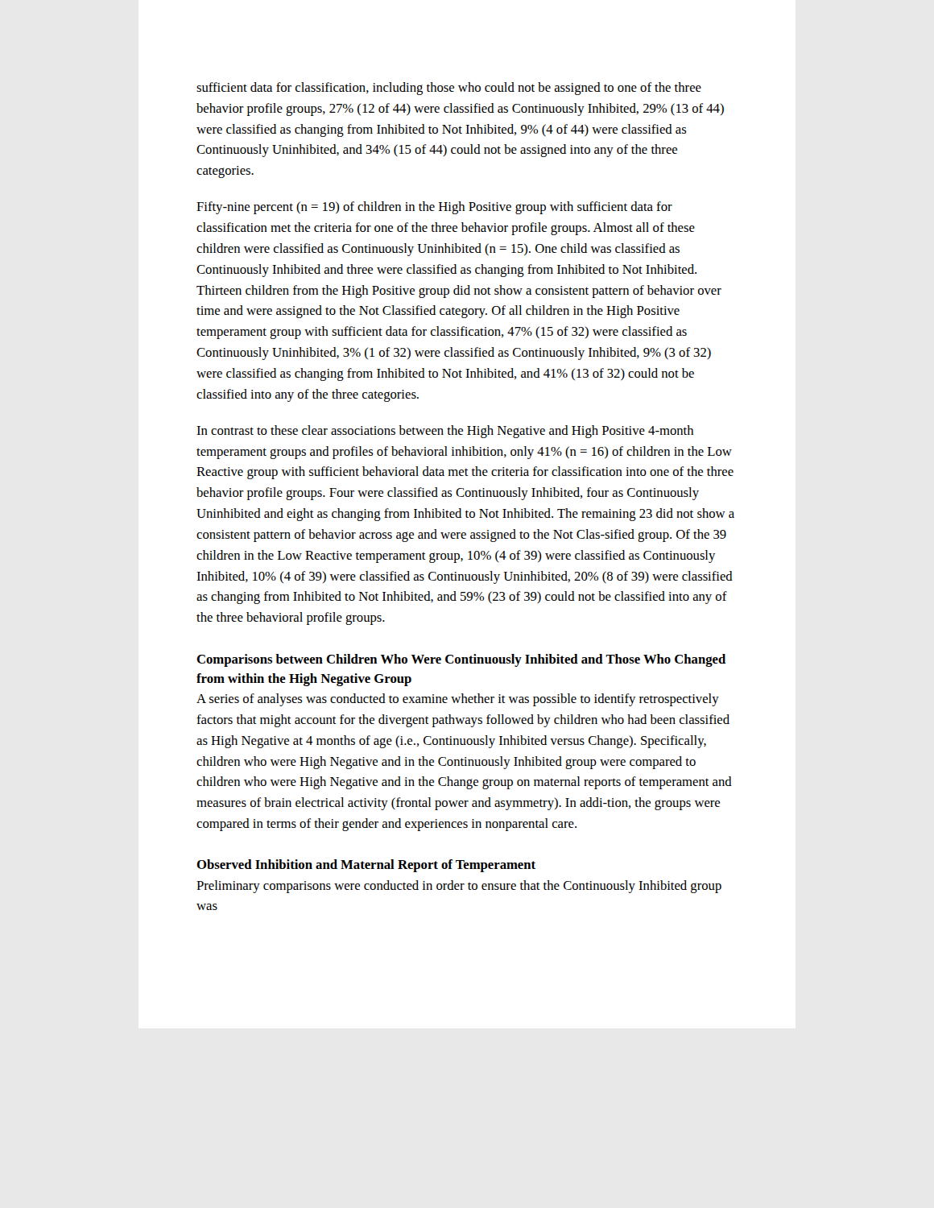sufficient data for classification, including those who could not be assigned to one of the three behavior profile groups, 27% (12 of 44) were classified as Continuously Inhibited, 29% (13 of 44) were classified as changing from Inhibited to Not Inhibited, 9% (4 of 44) were classified as Continuously Uninhibited, and 34% (15 of 44) could not be assigned into any of the three categories.
Fifty-nine percent (n = 19) of children in the High Positive group with sufficient data for classification met the criteria for one of the three behavior profile groups. Almost all of these children were classified as Continuously Uninhibited (n = 15). One child was classified as Continuously Inhibited and three were classified as changing from Inhibited to Not Inhibited. Thirteen children from the High Positive group did not show a consistent pattern of behavior over time and were assigned to the Not Classified category. Of all children in the High Positive temperament group with sufficient data for classification, 47% (15 of 32) were classified as Continuously Uninhibited, 3% (1 of 32) were classified as Continuously Inhibited, 9% (3 of 32) were classified as changing from Inhibited to Not Inhibited, and 41% (13 of 32) could not be classified into any of the three categories.
In contrast to these clear associations between the High Negative and High Positive 4-month temperament groups and profiles of behavioral inhibition, only 41% (n = 16) of children in the Low Reactive group with sufficient behavioral data met the criteria for classification into one of the three behavior profile groups. Four were classified as Continuously Inhibited, four as Continuously Uninhibited and eight as changing from Inhibited to Not Inhibited. The remaining 23 did not show a consistent pattern of behavior across age and were assigned to the Not Clas-sified group. Of the 39 children in the Low Reactive temperament group, 10% (4 of 39) were classified as Continuously Inhibited, 10% (4 of 39) were classified as Continuously Uninhibited, 20% (8 of 39) were classified as changing from Inhibited to Not Inhibited, and 59% (23 of 39) could not be classified into any of the three behavioral profile groups.
Comparisons between Children Who Were Continuously Inhibited and Those Who Changed from within the High Negative Group
A series of analyses was conducted to examine whether it was possible to identify retrospectively factors that might account for the divergent pathways followed by children who had been classified as High Negative at 4 months of age (i.e., Continuously Inhibited versus Change). Specifically, children who were High Negative and in the Continuously Inhibited group were compared to children who were High Negative and in the Change group on maternal reports of temperament and measures of brain electrical activity (frontal power and asymmetry). In addi-tion, the groups were compared in terms of their gender and experiences in nonparental care.
Observed Inhibition and Maternal Report of Temperament
Preliminary comparisons were conducted in order to ensure that the Continuously Inhibited group was